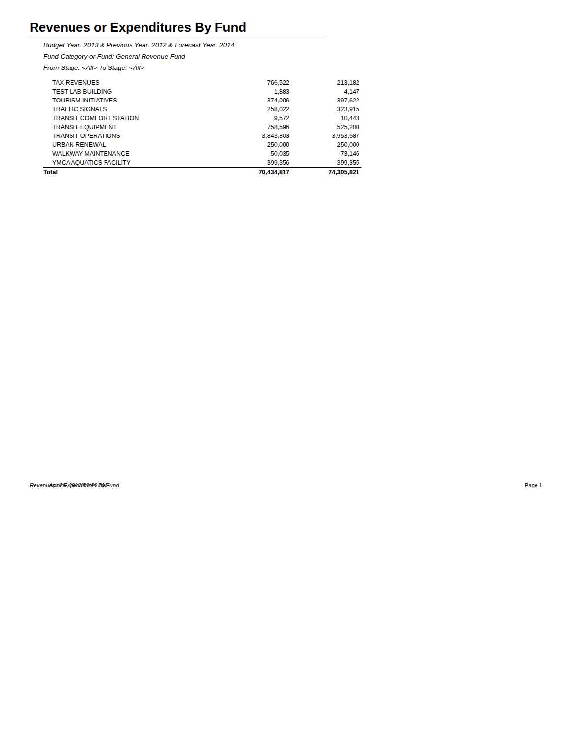Revenues or Expenditures By Fund
Budget Year: 2013 & Previous Year: 2012 & Forecast Year: 2014
Fund Category or Fund: General Revenue Fund
From Stage: <All> To Stage: <All>
| TAX REVENUES | 766,522 | 213,182 |
| TEST LAB BUILDING | 1,883 | 4,147 |
| TOURISM INITIATIVES | 374,006 | 397,622 |
| TRAFFIC SIGNALS | 258,022 | 323,915 |
| TRANSIT COMFORT STATION | 9,572 | 10,443 |
| TRANSIT EQUIPMENT | 758,596 | 525,200 |
| TRANSIT OPERATIONS | 3,843,803 | 3,953,587 |
| URBAN RENEWAL | 250,000 | 250,000 |
| WALKWAY MAINTENANCE | 50,035 | 73,146 |
| YMCA AQUATICS FACILITY | 399,356 | 399,355 |
| Total | 70,434,817 | 74,305,821 |
Apr 26, 2013 09:22 AM Revenues or Expenditures By Fund Page 1